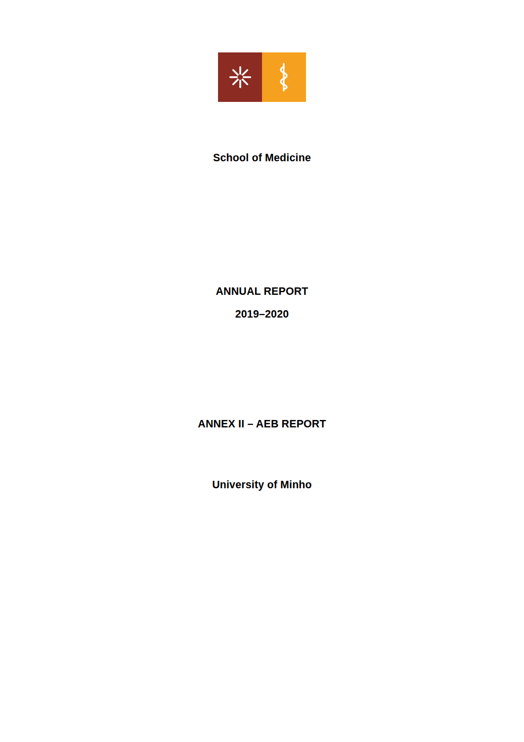School of Medicine
ANNUAL REPORT
2019–2020
ANNEX II – AEB REPORT
University of Minho